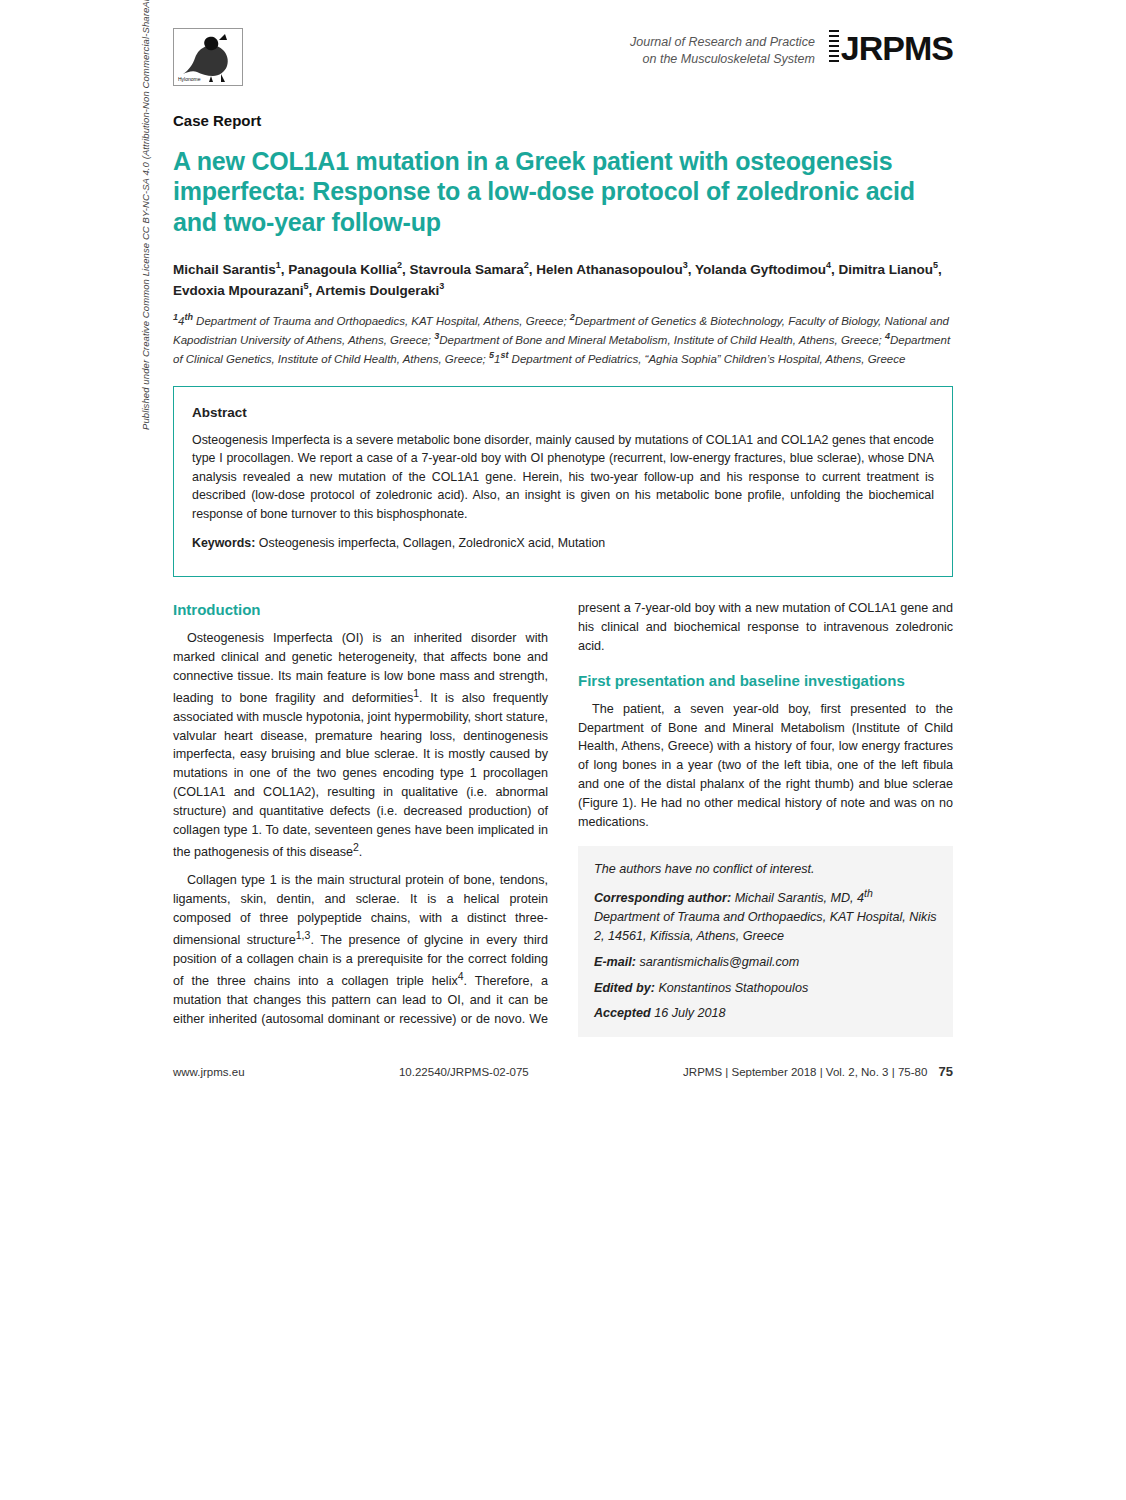Published under Creative Common License CC BY-NC-SA 4.0 (Attribution-Non Commercial-ShareAlike)
Hylonome
Journal of Research and Practice
on the Musculoskeletal System
JRPMS
Case Report
A new COL1A1 mutation in a Greek patient with osteogenesis imperfecta: Response to a low-dose protocol of zoledronic acid and two-year follow-up
Michail Sarantis1, Panagoula Kollia2, Stavroula Samara2, Helen Athanasopoulou3, Yolanda Gyftodimou4, Dimitra Lianou5, Evdoxia Mpourazani5, Artemis Doulgeraki3
14th Department of Trauma and Orthopaedics, KAT Hospital, Athens, Greece; 2Department of Genetics & Biotechnology, Faculty of Biology, National and Kapodistrian University of Athens, Athens, Greece; 3Department of Bone and Mineral Metabolism, Institute of Child Health, Athens, Greece; 4Department of Clinical Genetics, Institute of Child Health, Athens, Greece; 51st Department of Pediatrics, “Aghia Sophia” Children’s Hospital, Athens, Greece
Abstract
Osteogenesis Imperfecta is a severe metabolic bone disorder, mainly caused by mutations of COL1A1 and COL1A2 genes that encode type I procollagen. We report a case of a 7-year-old boy with OI phenotype (recurrent, low-energy fractures, blue sclerae), whose DNA analysis revealed a new mutation of the COL1A1 gene. Herein, his two-year follow-up and his response to current treatment is described (low-dose protocol of zoledronic acid). Also, an insight is given on his metabolic bone profile, unfolding the biochemical response of bone turnover to this bisphosphonate.
Keywords: Osteogenesis imperfecta, Collagen, ZoledronicX acid, Mutation
Introduction
Osteogenesis Imperfecta (OI) is an inherited disorder with marked clinical and genetic heterogeneity, that affects bone and connective tissue. Its main feature is low bone mass and strength, leading to bone fragility and deformities1. It is also frequently associated with muscle hypotonia, joint hypermobility, short stature, valvular heart disease, premature hearing loss, dentinogenesis imperfecta, easy bruising and blue sclerae. It is mostly caused by mutations in one of the two genes encoding type 1 procollagen (COL1A1 and COL1A2), resulting in qualitative (i.e. abnormal structure) and quantitative defects (i.e. decreased production) of collagen type 1. To date, seventeen genes have been implicated in the pathogenesis of this disease2.
Collagen type 1 is the main structural protein of bone, tendons, ligaments, skin, dentin, and sclerae. It is a helical protein composed of three polypeptide chains, with a distinct three-dimensional structure1,3. The presence of glycine in every third position of a collagen chain is a prerequisite for the correct folding of the three chains into a collagen triple helix4. Therefore, a mutation that changes this pattern can lead to OI, and it can be either inherited (autosomal dominant or recessive) or de novo. We present a 7-year-old boy with a new mutation of COL1A1 gene and his clinical and biochemical response to intravenous zoledronic acid.
First presentation and baseline investigations
The patient, a seven year-old boy, first presented to the Department of Bone and Mineral Metabolism (Institute of Child Health, Athens, Greece) with a history of four, low energy fractures of long bones in a year (two of the left tibia, one of the left fibula and one of the distal phalanx of the right thumb) and blue sclerae (Figure 1). He had no other medical history of note and was on no medications.
The authors have no conflict of interest.
Corresponding author: Michail Sarantis, MD, 4th Department of Trauma and Orthopaedics, KAT Hospital, Nikis 2, 14561, Kifissia, Athens, Greece
E-mail: sarantismichalis@gmail.com
Edited by: Konstantinos Stathopoulos
Accepted 16 July 2018
www.jrpms.eu
10.22540/JRPMS-02-075
JRPMS | September 2018 | Vol. 2, No. 3 | 75-80 75